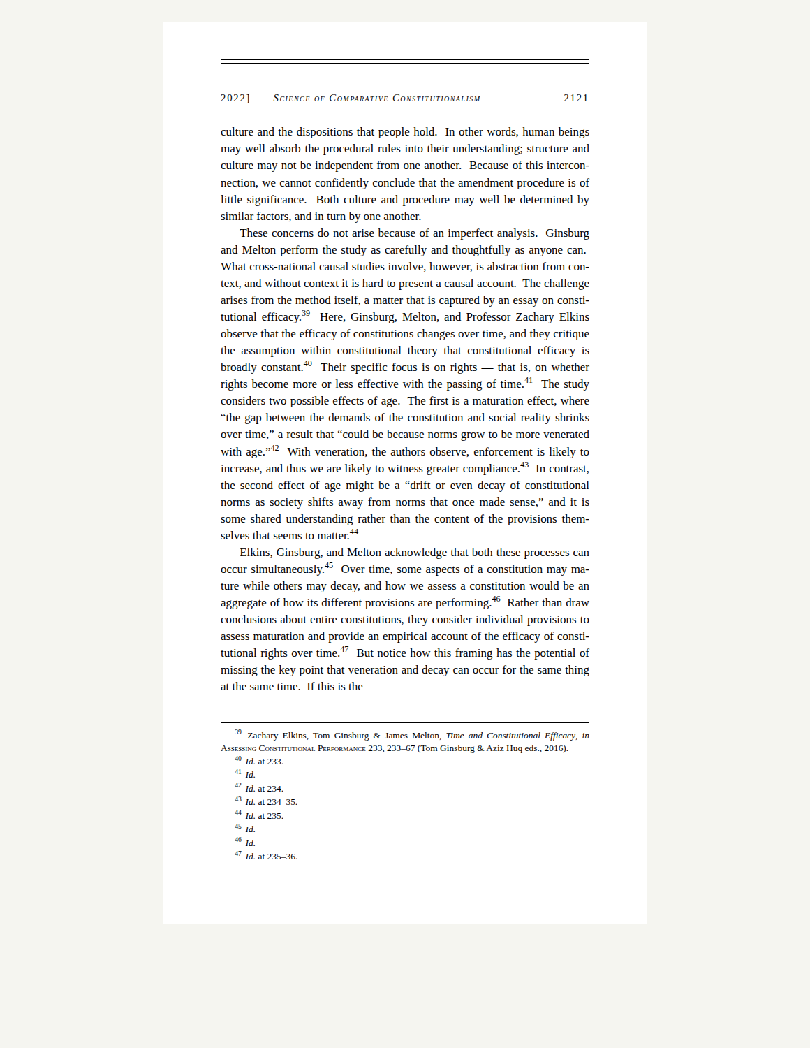2022] Science of Comparative Constitutionalism 2121
culture and the dispositions that people hold. In other words, human beings may well absorb the procedural rules into their understanding; structure and culture may not be independent from one another. Because of this interconnection, we cannot confidently conclude that the amendment procedure is of little significance. Both culture and procedure may well be determined by similar factors, and in turn by one another.
These concerns do not arise because of an imperfect analysis. Ginsburg and Melton perform the study as carefully and thoughtfully as anyone can. What cross-national causal studies involve, however, is abstraction from context, and without context it is hard to present a causal account. The challenge arises from the method itself, a matter that is captured by an essay on constitutional efficacy.39 Here, Ginsburg, Melton, and Professor Zachary Elkins observe that the efficacy of constitutions changes over time, and they critique the assumption within constitutional theory that constitutional efficacy is broadly constant.40 Their specific focus is on rights — that is, on whether rights become more or less effective with the passing of time.41 The study considers two possible effects of age. The first is a maturation effect, where “the gap between the demands of the constitution and social reality shrinks over time,” a result that “could be because norms grow to be more venerated with age.”42 With veneration, the authors observe, enforcement is likely to increase, and thus we are likely to witness greater compliance.43 In contrast, the second effect of age might be a “drift or even decay of constitutional norms as society shifts away from norms that once made sense,” and it is some shared understanding rather than the content of the provisions themselves that seems to matter.44
Elkins, Ginsburg, and Melton acknowledge that both these processes can occur simultaneously.45 Over time, some aspects of a constitution may mature while others may decay, and how we assess a constitution would be an aggregate of how its different provisions are performing.46 Rather than draw conclusions about entire constitutions, they consider individual provisions to assess maturation and provide an empirical account of the efficacy of constitutional rights over time.47 But notice how this framing has the potential of missing the key point that veneration and decay can occur for the same thing at the same time. If this is the
39 Zachary Elkins, Tom Ginsburg & James Melton, Time and Constitutional Efficacy, in Assessing Constitutional Performance 233, 233–67 (Tom Ginsburg & Aziz Huq eds., 2016).
40 Id. at 233.
41 Id.
42 Id. at 234.
43 Id. at 234–35.
44 Id. at 235.
45 Id.
46 Id.
47 Id. at 235–36.